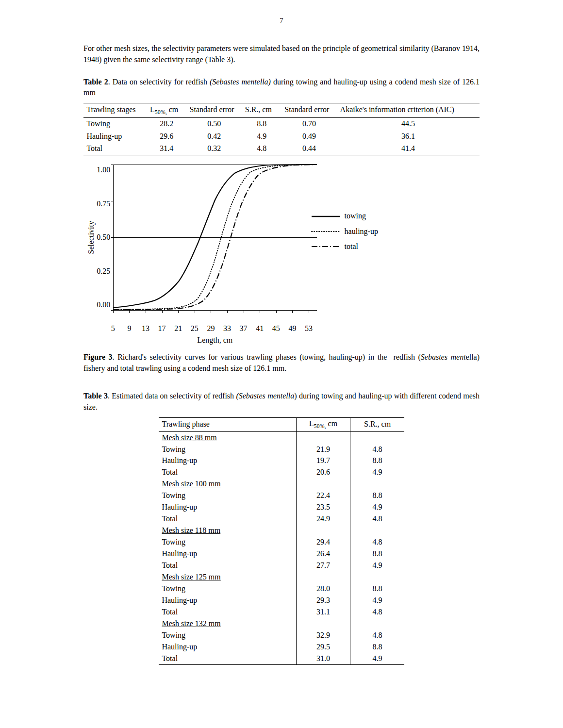7
For other mesh sizes, the selectivity parameters were simulated based on the principle of geometrical similarity (Baranov 1914, 1948) given the same selectivity range (Table 3).
Table 2. Data on selectivity for redfish (Sebastes mentella) during towing and hauling-up using a codend mesh size of 126.1 mm
| Trawling stages | L 50%, cm | Standard error | S.R., cm | Standard error | Akaike's information criterion (AIC) |
| --- | --- | --- | --- | --- | --- |
| Towing | 28.2 | 0.50 | 8.8 | 0.70 | 44.5 |
| Hauling-up | 29.6 | 0.42 | 4.9 | 0.49 | 36.1 |
| Total | 31.4 | 0.32 | 4.8 | 0.44 | 41.4 |
Selectivity
1.00 0.75 0.50 0.25 0.00
5 9 13 17 21 25 29 33 37 41 45 49 53
Length, cm
towing
hauling-up
total
Figure 3. Richard's selectivity curves for various trawling phases (towing, hauling-up) in the redfish (Sebastes mentella) fishery and total trawling using a codend mesh size of 126.1 mm.
Table 3. Estimated data on selectivity of redfish (Sebastes mentella) during towing and hauling-up with different codend mesh size.
| Trawling phase | L 50%, cm | S.R., cm |
| --- | --- | --- |
| Mesh size 88 mm | | |
| Towing | 21.9 | 4.8 |
| Hauling-up | 19.7 | 8.8 |
| Total | 20.6 | 4.9 |
| Mesh size 100 mm | | |
| Towing | 22.4 | 8.8 |
| Hauling-up | 23.5 | 4.9 |
| Total | 24.9 | 4.8 |
| Mesh size 118 mm | | |
| Towing | 29.4 | 4.8 |
| Hauling-up | 26.4 | 8.8 |
| Total | 27.7 | 4.9 |
| Mesh size 125 mm | | |
| Towing | 28.0 | 8.8 |
| Hauling-up | 29.3 | 4.9 |
| Total | 31.1 | 4.8 |
| Mesh size 132 mm | | |
| Towing | 32.9 | 4.8 |
| Hauling-up | 29.5 | 8.8 |
| Total | 31.0 | 4.9 |